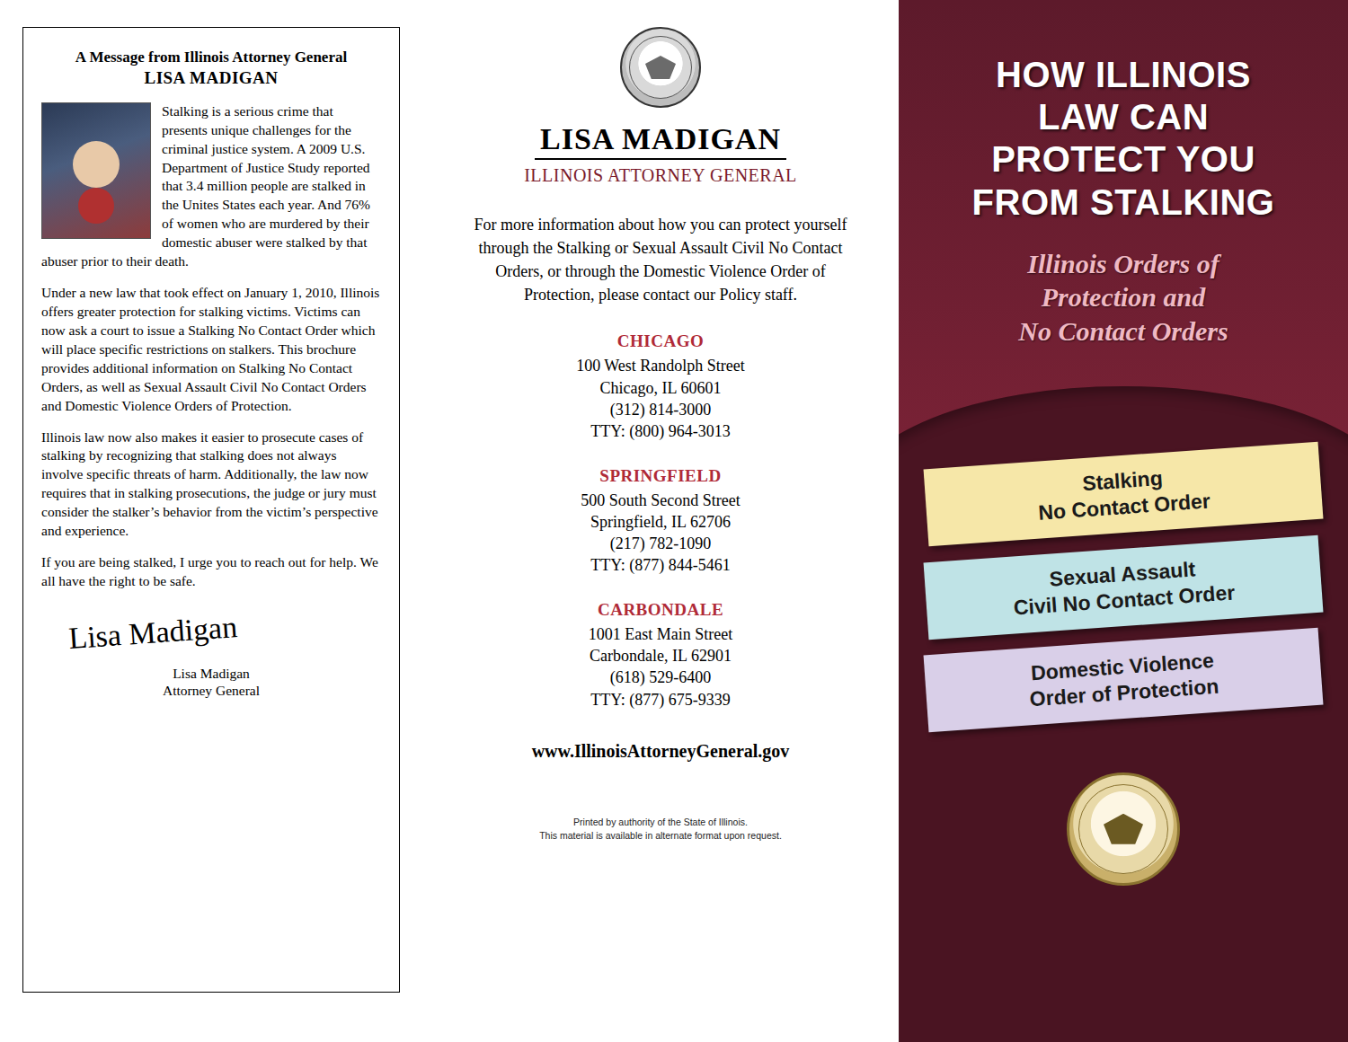A Message from Illinois Attorney General LISA MADIGAN
Stalking is a serious crime that presents unique challenges for the criminal justice system. A 2009 U.S. Department of Justice Study reported that 3.4 million people are stalked in the Unites States each year. And 76% of women who are murdered by their domestic abuser were stalked by that abuser prior to their death.
Under a new law that took effect on January 1, 2010, Illinois offers greater protection for stalking victims. Victims can now ask a court to issue a Stalking No Contact Order which will place specific restrictions on stalkers. This brochure provides additional information on Stalking No Contact Orders, as well as Sexual Assault Civil No Contact Orders and Domestic Violence Orders of Protection.
Illinois law now also makes it easier to prosecute cases of stalking by recognizing that stalking does not always involve specific threats of harm. Additionally, the law now requires that in stalking prosecutions, the judge or jury must consider the stalker’s behavior from the victim’s perspective and experience.
If you are being stalked, I urge you to reach out for help. We all have the right to be safe.
Lisa Madigan
Lisa Madigan
Attorney General
LISA MADIGAN
ILLINOIS ATTORNEY GENERAL
For more information about how you can protect yourself through the Stalking or Sexual Assault Civil No Contact Orders, or through the Domestic Violence Order of Protection, please contact our Policy staff.
CHICAGO
100 West Randolph Street
Chicago, IL 60601
(312) 814-3000
TTY: (800) 964-3013
SPRINGFIELD
500 South Second Street
Springfield, IL 62706
(217) 782-1090
TTY: (877) 844-5461
CARBONDALE
1001 East Main Street
Carbondale, IL 62901
(618) 529-6400
TTY: (877) 675-9339
www.IllinoisAttorneyGeneral.gov
Printed by authority of the State of Illinois.
This material is available in alternate format upon request.
HOW ILLINOIS
LAW CAN
PROTECT YOU
FROM STALKING
Illinois Orders of
Protection and
No Contact Orders
Stalking
No Contact Order
Sexual Assault
Civil No Contact Order
Domestic Violence
Order of Protection